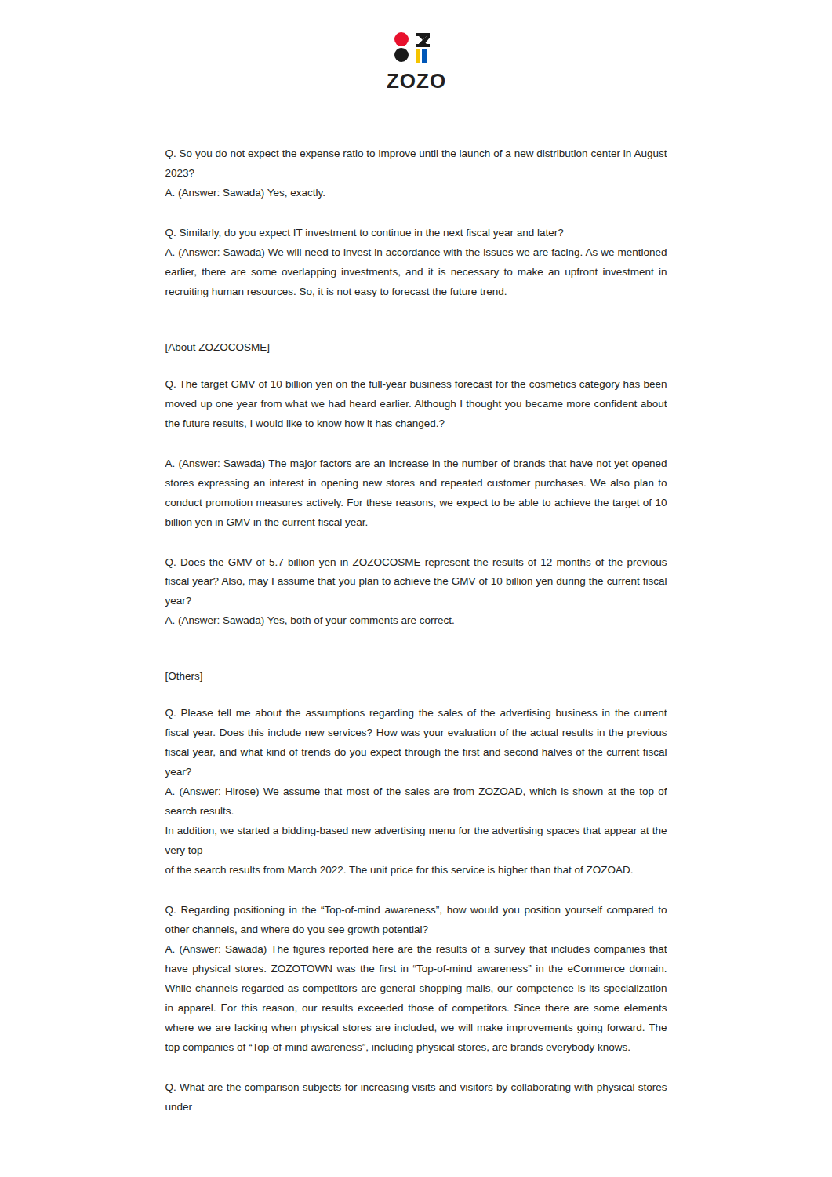ZOZO
Q. So you do not expect the expense ratio to improve until the launch of a new distribution center in August 2023?
A. (Answer: Sawada) Yes, exactly.
Q. Similarly, do you expect IT investment to continue in the next fiscal year and later?
A. (Answer: Sawada) We will need to invest in accordance with the issues we are facing. As we mentioned earlier, there are some overlapping investments, and it is necessary to make an upfront investment in recruiting human resources. So, it is not easy to forecast the future trend.
[About ZOZOCOSME]
Q. The target GMV of 10 billion yen on the full-year business forecast for the cosmetics category has been moved up one year from what we had heard earlier. Although I thought you became more confident about the future results, I would like to know how it has changed.?
A. (Answer: Sawada) The major factors are an increase in the number of brands that have not yet opened stores expressing an interest in opening new stores and repeated customer purchases. We also plan to conduct promotion measures actively. For these reasons, we expect to be able to achieve the target of 10 billion yen in GMV in the current fiscal year.
Q. Does the GMV of 5.7 billion yen in ZOZOCOSME represent the results of 12 months of the previous fiscal year? Also, may I assume that you plan to achieve the GMV of 10 billion yen during the current fiscal year?
A. (Answer: Sawada) Yes, both of your comments are correct.
[Others]
Q. Please tell me about the assumptions regarding the sales of the advertising business in the current fiscal year. Does this include new services? How was your evaluation of the actual results in the previous fiscal year, and what kind of trends do you expect through the first and second halves of the current fiscal year?
A. (Answer: Hirose) We assume that most of the sales are from ZOZOAD, which is shown at the top of search results.
In addition, we started a bidding-based new advertising menu for the advertising spaces that appear at the very top
of the search results from March 2022. The unit price for this service is higher than that of ZOZOAD.
Q. Regarding positioning in the “Top-of-mind awareness”, how would you position yourself compared to other channels, and where do you see growth potential?
A. (Answer: Sawada) The figures reported here are the results of a survey that includes companies that have physical stores. ZOZOTOWN was the first in “Top-of-mind awareness” in the eCommerce domain. While channels regarded as competitors are general shopping malls, our competence is its specialization in apparel. For this reason, our results exceeded those of competitors. Since there are some elements where we are lacking when physical stores are included, we will make improvements going forward. The top companies of “Top-of-mind awareness”, including physical stores, are brands everybody knows.
Q. What are the comparison subjects for increasing visits and visitors by collaborating with physical stores under